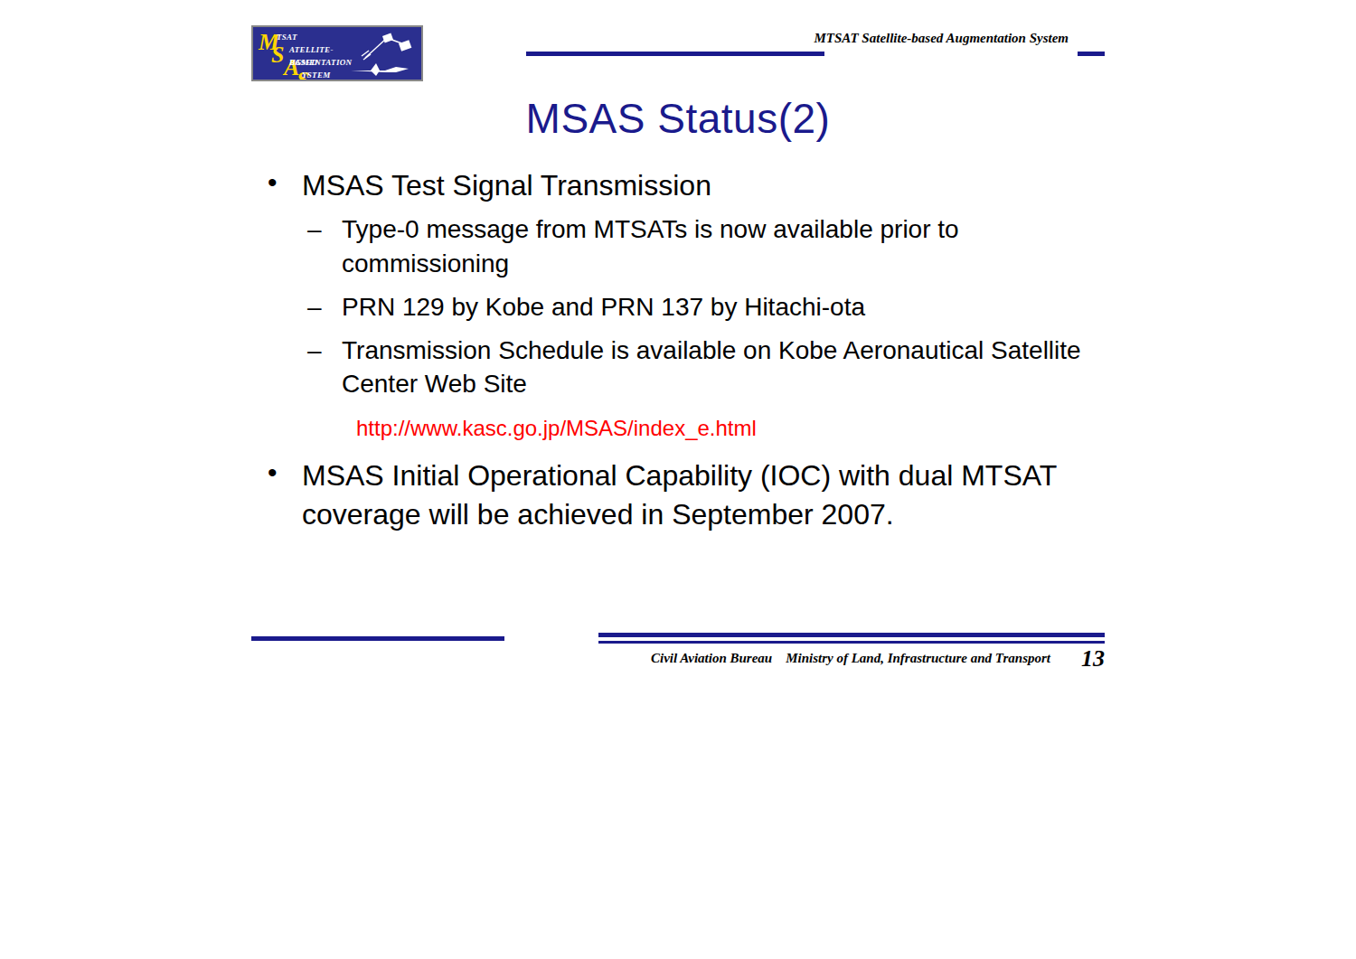M S A S
TSAT ATELLITE-BASED UGMENTATION YSTEM
MTSAT Satellite-based Augmentation System
MSAS Status(2)
MSAS Test Signal Transmission
Type-0 message from MTSATs is now available prior to commissioning
PRN 129 by Kobe and PRN 137 by Hitachi-ota
Transmission Schedule is available on Kobe Aeronautical Satellite Center Web Site
http://www.kasc.go.jp/MSAS/index_e.html
MSAS Initial Operational Capability (IOC) with dual MTSAT coverage will be achieved in September 2007.
Civil Aviation Bureau Ministry of Land, Infrastructure and Transport
13